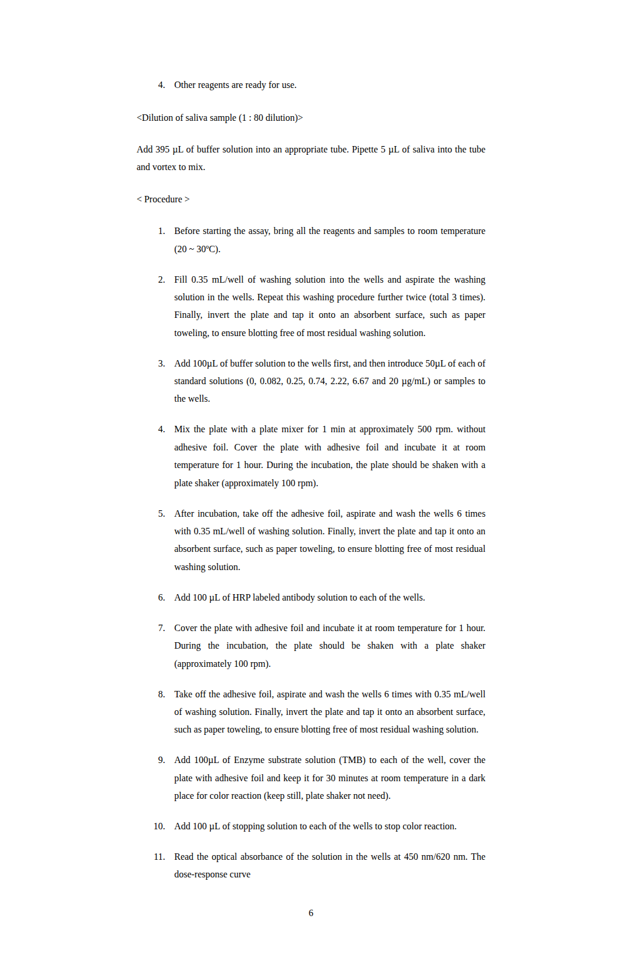Other reagents are ready for use.
<Dilution of saliva sample (1 : 80 dilution)>
Add 395 µL of buffer solution into an appropriate tube. Pipette 5 µL of saliva into the tube and vortex to mix.
< Procedure >
Before starting the assay, bring all the reagents and samples to room temperature (20 ~ 30ºC).
Fill 0.35 mL/well of washing solution into the wells and aspirate the washing solution in the wells. Repeat this washing procedure further twice (total 3 times). Finally, invert the plate and tap it onto an absorbent surface, such as paper toweling, to ensure blotting free of most residual washing solution.
Add 100µL of buffer solution to the wells first, and then introduce 50µL of each of standard solutions (0, 0.082, 0.25, 0.74, 2.22, 6.67 and 20 µg/mL) or samples to the wells.
Mix the plate with a plate mixer for 1 min at approximately 500 rpm. without adhesive foil. Cover the plate with adhesive foil and incubate it at room temperature for 1 hour. During the incubation, the plate should be shaken with a plate shaker (approximately 100 rpm).
After incubation, take off the adhesive foil, aspirate and wash the wells 6 times with 0.35 mL/well of washing solution. Finally, invert the plate and tap it onto an absorbent surface, such as paper toweling, to ensure blotting free of most residual washing solution.
Add 100 µL of HRP labeled antibody solution to each of the wells.
Cover the plate with adhesive foil and incubate it at room temperature for 1 hour. During the incubation, the plate should be shaken with a plate shaker (approximately 100 rpm).
Take off the adhesive foil, aspirate and wash the wells 6 times with 0.35 mL/well of washing solution. Finally, invert the plate and tap it onto an absorbent surface, such as paper toweling, to ensure blotting free of most residual washing solution.
Add 100µL of Enzyme substrate solution (TMB) to each of the well, cover the plate with adhesive foil and keep it for 30 minutes at room temperature in a dark place for color reaction (keep still, plate shaker not need).
Add 100 µL of stopping solution to each of the wells to stop color reaction.
Read the optical absorbance of the solution in the wells at 450 nm/620 nm. The dose-response curve
6